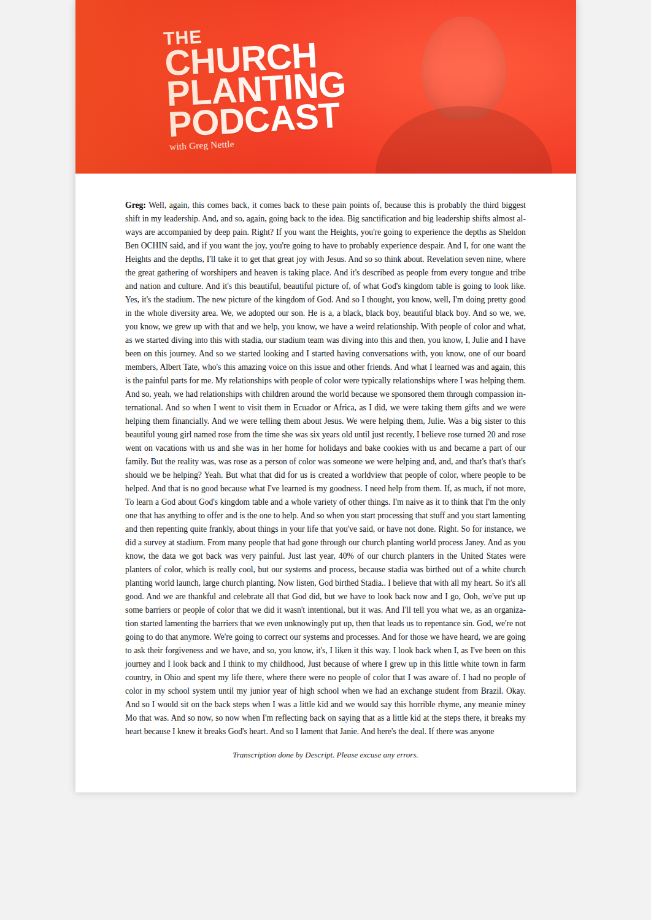The Church Planting Podcast with Greg Nettle
Greg: Well, again, this comes back, it comes back to these pain points of, because this is probably the third biggest shift in my leadership. And, and so, again, going back to the idea. Big sanctification and big leadership shifts almost always are accompanied by deep pain. Right? If you want the Heights, you're going to experience the depths as Sheldon Ben OCHIN said, and if you want the joy, you're going to have to probably experience despair. And I, for one want the Heights and the depths, I'll take it to get that great joy with Jesus. And so so think about. Revelation seven nine, where the great gathering of worshipers and heaven is taking place. And it's described as people from every tongue and tribe and nation and culture. And it's this beautiful, beautiful picture of, of what God's kingdom table is going to look like. Yes, it's the stadium. The new picture of the kingdom of God. And so I thought, you know, well, I'm doing pretty good in the whole diversity area. We, we adopted our son. He is a, a black, black boy, beautiful black boy. And so we, we, you know, we grew up with that and we help, you know, we have a weird relationship. With people of color and what, as we started diving into this with stadia, our stadium team was diving into this and then, you know, I, Julie and I have been on this journey. And so we started looking and I started having conversations with, you know, one of our board members, Albert Tate, who's this amazing voice on this issue and other friends. And what I learned was and again, this is the painful parts for me. My relationships with people of color were typically relationships where I was helping them. And so, yeah, we had relationships with children around the world because we sponsored them through compassion international. And so when I went to visit them in Ecuador or Africa, as I did, we were taking them gifts and we were helping them financially. And we were telling them about Jesus. We were helping them, Julie. Was a big sister to this beautiful young girl named rose from the time she was six years old until just recently, I believe rose turned 20 and rose went on vacations with us and she was in her home for holidays and bake cookies with us and became a part of our family. But the reality was, was rose as a person of color was someone we were helping and, and, and that's that's that's should we be helping? Yeah. But what that did for us is created a worldview that people of color, where people to be helped. And that is no good because what I've learned is my goodness. I need help from them. If, as much, if not more, To learn a God about God's kingdom table and a whole variety of other things. I'm naive as it to think that I'm the only one that has anything to offer and is the one to help. And so when you start processing that stuff and you start lamenting and then repenting quite frankly, about things in your life that you've said, or have not done. Right. So for instance, we did a survey at stadium. From many people that had gone through our church planting world process Janey. And as you know, the data we got back was very painful. Just last year, 40% of our church planters in the United States were planters of color, which is really cool, but our systems and process, because stadia was birthed out of a white church planting world launch, large church planting. Now listen, God birthed Stadia.. I believe that with all my heart. So it's all good. And we are thankful and celebrate all that God did, but we have to look back now and I go, Ooh, we've put up some barriers or people of color that we did it wasn't intentional, but it was. And I'll tell you what we, as an organization started lamenting the barriers that we even unknowingly put up, then that leads us to repentance sin. God, we're not going to do that anymore. We're going to correct our systems and processes. And for those we have heard, we are going to ask their forgiveness and we have, and so, you know, it's, I liken it this way. I look back when I, as I've been on this journey and I look back and I think to my childhood, Just because of where I grew up in this little white town in farm country, in Ohio and spent my life there, where there were no people of color that I was aware of. I had no people of color in my school system until my junior year of high school when we had an exchange student from Brazil. Okay. And so I would sit on the back steps when I was a little kid and we would say this horrible rhyme, any meanie miney Mo that was. And so now, so now when I'm reflecting back on saying that as a little kid at the steps there, it breaks my heart because I knew it breaks God's heart. And so I lament that Janie. And here's the deal. If there was anyone
Transcription done by Descript. Please excuse any errors.